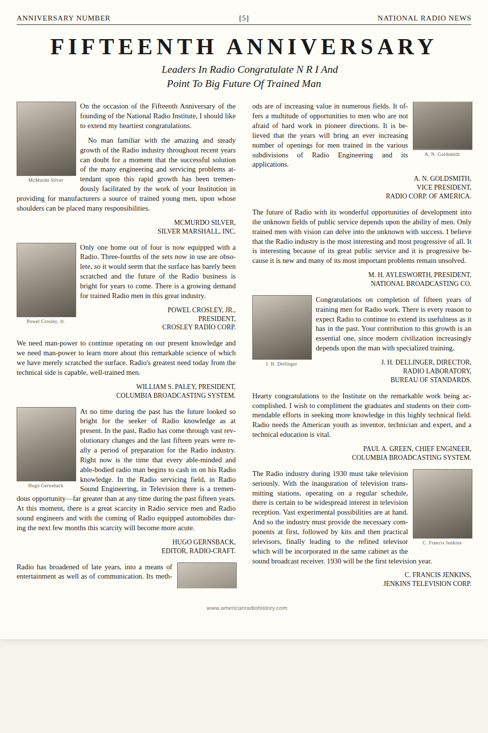Anniversary Number [5] National Radio News
FIFTEENTH ANNIVERSARY
Leaders In Radio Congratulate N R I And
Point To Big Future Of Trained Man
McMurdo Silver
On the occasion of the Fifteenth Anniversary of the founding of the National Radio Institute, I should like to extend my heartiest congratulations.
No man familiar with the amazing and steady growth of the Radio industry throughout recent years can doubt for a moment that the successful solution of the many engineering and servicing problems attendant upon this rapid growth has been tremendously facilitated by the work of your Institution in providing for manufacturers a source of trained young men, upon whose shoulders can be placed many responsibilities.
McMurdo Silver, Silver Marshall, Inc.
Powel Crosley, Jr.
Only one home out of four is now equipped with a Radio. Three-fourths of the sets now in use are obsolete, so it would seem that the surface has barely been scratched and the future of the Radio business is bright for years to come. There is a growing demand for trained Radio men in this great industry.
Powel Crosley, Jr., President, Crosley Radio Corp.
We need man-power to continue operating on our present knowledge and we need man-power to learn more about this remarkable science of which we have merely scratched the surface. Radio's greatest need today from the technical side is capable, well-trained men.
William S. Paley, President, Columbia Broadcasting System.
Hugo Gernsback
At no time during the past has the future looked so bright for the seeker of Radio knowledge as at present. In the past, Radio has come through vast revolutionary changes and the last fifteen years were really a period of preparation for the Radio industry. Right now is the time that every able-minded and able-bodied radio man begins to cash in on his Radio knowledge. In the Radio servicing field, in Radio Sound Engineering, in Television there is a tremendous opportunity—far greater than at any time during the past fifteen years. At this moment, there is a great scarcity in Radio service men and Radio sound engineers and with the coming of Radio equipped automobiles during the next few months this scarcity will become more acute.
Hugo Gernsback, Editor, Radio-Craft.
A. N. Goldsmith
Radio has broadened of late years, into a means of entertainment as well as of communication. Its methods are of increasing value in numerous fields. It offers a multitude of opportunities to men who are not afraid of hard work in pioneer directions. It is believed that the years will bring an ever increasing number of openings for men trained in the various subdivisions of Radio Engineering and its applications.
A. N. Goldsmith, Vice President, Radio Corp. of America.
The future of Radio with its wonderful opportunities of development into the unknown fields of public service depends upon the ability of men. Only trained men with vision can delve into the unknown with success. I believe that the Radio industry is the most interesting and most progressive of all. It is interesting because of its great public service and it is progressive because it is new and many of its most important problems remain unsolved.
M. H. Aylesworth, President, National Broadcasting Co.
J. H. Dellinger
Congratulations on completion of fifteen years of training men for Radio work. There is every reason to expect Radio to continue to extend its usefulness as it has in the past. Your contribution to this growth is an essential one, since modern civilization increasingly depends upon the man with specialized training.
J. H. Dellinger, Director, Radio Laboratory, Bureau of Standards.
Hearty congratulations to the Institute on the remarkable work being accomplished. I wish to compliment the graduates and students on their commendable efforts in seeking more knowledge in this highly technical field. Radio needs the American youth as inventor, technician and expert, and a technical education is vital.
Paul A. Green, Chief Engineer, Columbia Broadcasting System.
C. Francis Jenkins
The Radio industry during 1930 must take television seriously. With the inauguration of television transmitting stations, operating on a regular schedule, there is certain to be widespread interest in television reception. Vast experimental possibilities are at hand. And so the industry must provide the necessary components at first, followed by kits and then practical televisors, finally leading to the refined televisor which will be incorporated in the same cabinet as the sound broadcast receiver. 1930 will be the first television year.
C. Francis Jenkins, Jenkins Television Corp.
www.americanradiohistory.com